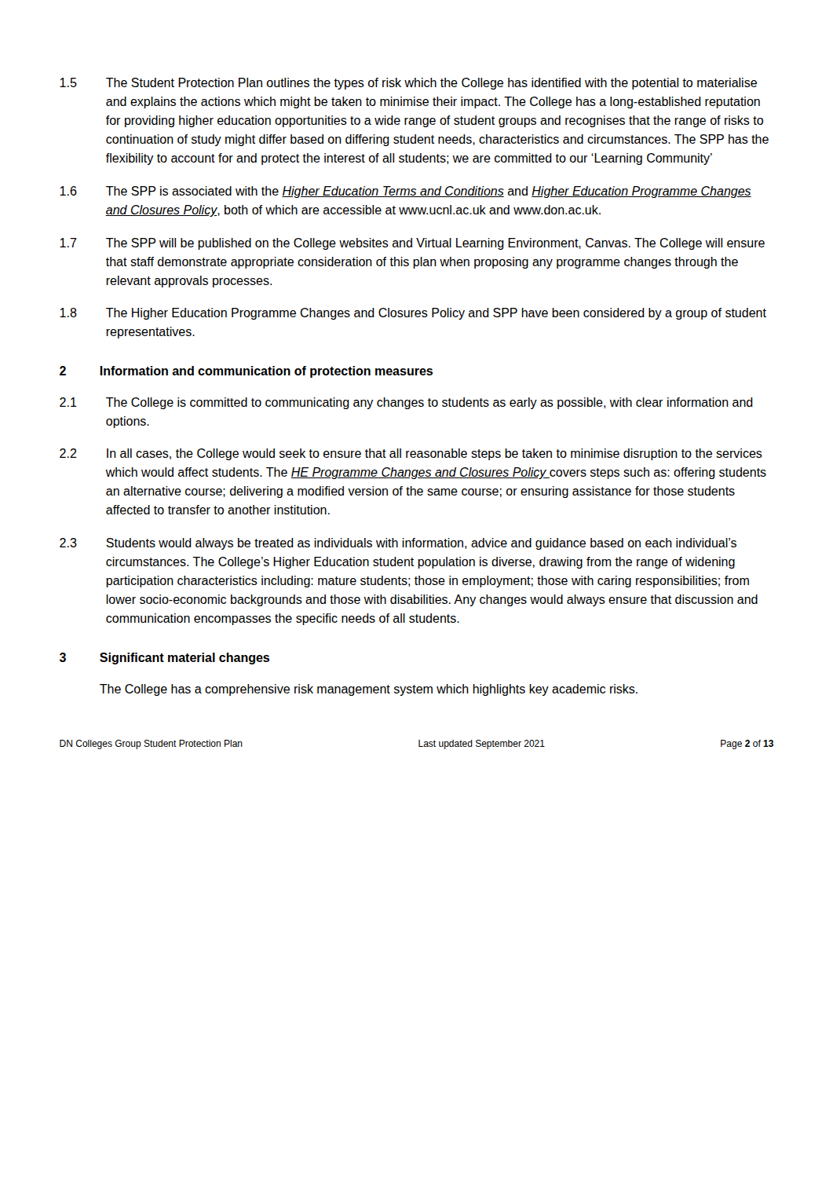1.5
The Student Protection Plan outlines the types of risk which the College has identified with the potential to materialise and explains the actions which might be taken to minimise their impact. The College has a long-established reputation for providing higher education opportunities to a wide range of student groups and recognises that the range of risks to continuation of study might differ based on differing student needs, characteristics and circumstances. The SPP has the flexibility to account for and protect the interest of all students; we are committed to our ‘Learning Community’
1.6
The SPP is associated with the Higher Education Terms and Conditions and Higher Education Programme Changes and Closures Policy, both of which are accessible at www.ucnl.ac.uk and www.don.ac.uk.
1.7
The SPP will be published on the College websites and Virtual Learning Environment, Canvas. The College will ensure that staff demonstrate appropriate consideration of this plan when proposing any programme changes through the relevant approvals processes.
1.8
The Higher Education Programme Changes and Closures Policy and SPP have been considered by a group of student representatives.
2 Information and communication of protection measures
2.1
The College is committed to communicating any changes to students as early as possible, with clear information and options.
2.2
In all cases, the College would seek to ensure that all reasonable steps be taken to minimise disruption to the services which would affect students. The HE Programme Changes and Closures Policy covers steps such as: offering students an alternative course; delivering a modified version of the same course; or ensuring assistance for those students affected to transfer to another institution.
2.3
Students would always be treated as individuals with information, advice and guidance based on each individual’s circumstances. The College’s Higher Education student population is diverse, drawing from the range of widening participation characteristics including: mature students; those in employment; those with caring responsibilities; from lower socio-economic backgrounds and those with disabilities. Any changes would always ensure that discussion and communication encompasses the specific needs of all students.
3 Significant material changes
The College has a comprehensive risk management system which highlights key academic risks.
DN Colleges Group Student Protection Plan
Last updated September 2021
Page 2 of 13